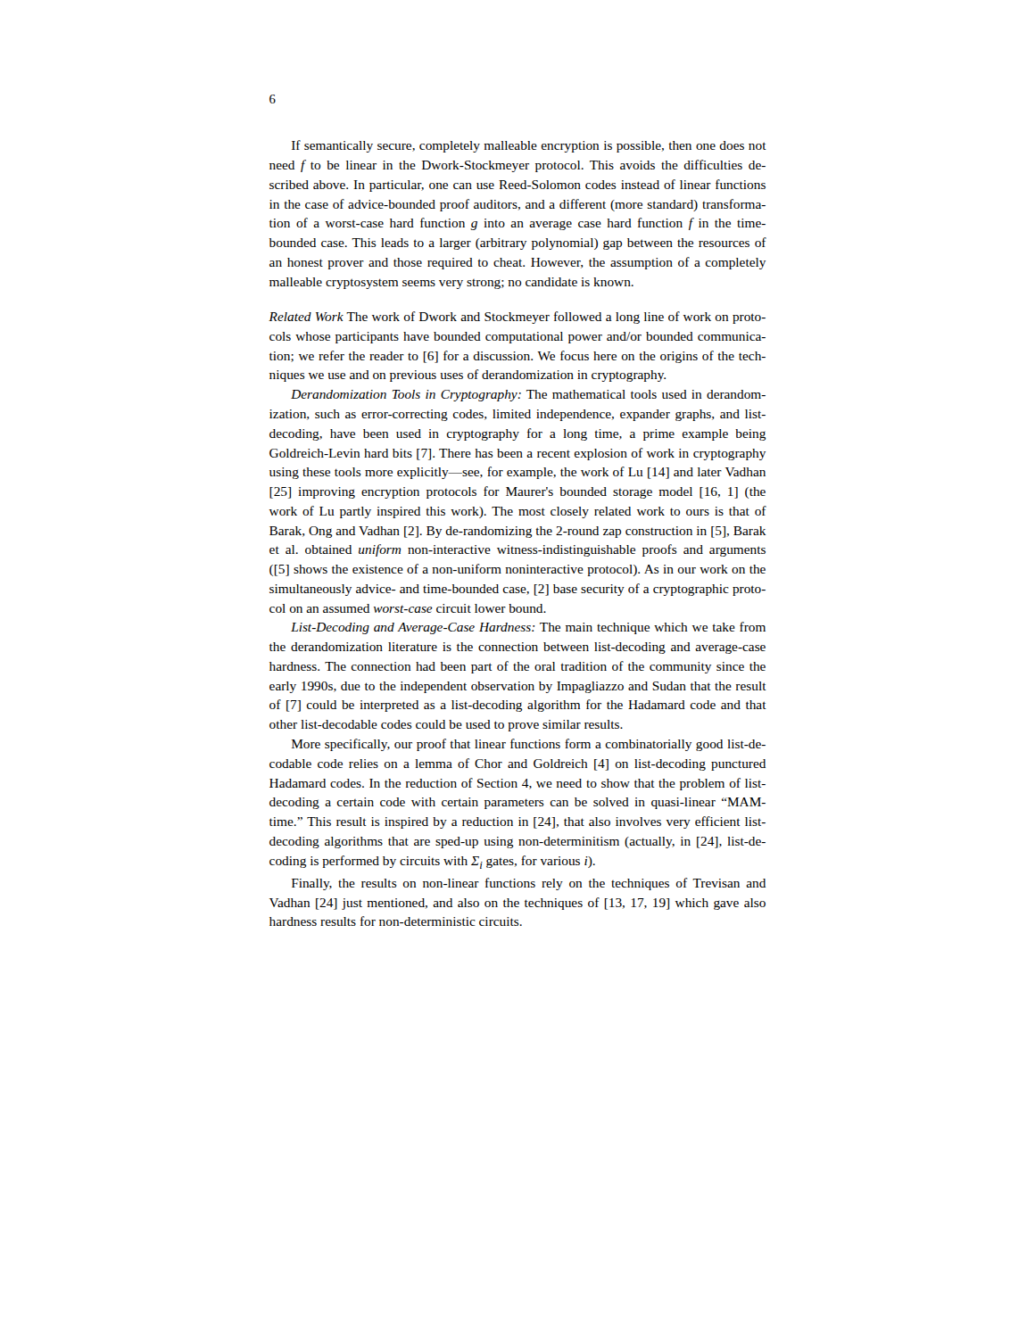6
If semantically secure, completely malleable encryption is possible, then one does not need f to be linear in the Dwork-Stockmeyer protocol. This avoids the difficulties described above. In particular, one can use Reed-Solomon codes instead of linear functions in the case of advice-bounded proof auditors, and a different (more standard) transformation of a worst-case hard function g into an average case hard function f in the time-bounded case. This leads to a larger (arbitrary polynomial) gap between the resources of an honest prover and those required to cheat. However, the assumption of a completely malleable cryptosystem seems very strong; no candidate is known.
Related Work The work of Dwork and Stockmeyer followed a long line of work on protocols whose participants have bounded computational power and/or bounded communication; we refer the reader to [6] for a discussion. We focus here on the origins of the techniques we use and on previous uses of derandomization in cryptography.
Derandomization Tools in Cryptography: The mathematical tools used in derandomization, such as error-correcting codes, limited independence, expander graphs, and list-decoding, have been used in cryptography for a long time, a prime example being Goldreich-Levin hard bits [7]. There has been a recent explosion of work in cryptography using these tools more explicitly—see, for example, the work of Lu [14] and later Vadhan [25] improving encryption protocols for Maurer's bounded storage model [16, 1] (the work of Lu partly inspired this work). The most closely related work to ours is that of Barak, Ong and Vadhan [2]. By de-randomizing the 2-round zap construction in [5], Barak et al. obtained uniform non-interactive witness-indistinguishable proofs and arguments ([5] shows the existence of a non-uniform noninteractive protocol). As in our work on the simultaneously advice- and time-bounded case, [2] base security of a cryptographic protocol on an assumed worst-case circuit lower bound.
List-Decoding and Average-Case Hardness: The main technique which we take from the derandomization literature is the connection between list-decoding and average-case hardness. The connection had been part of the oral tradition of the community since the early 1990s, due to the independent observation by Impagliazzo and Sudan that the result of [7] could be interpreted as a list-decoding algorithm for the Hadamard code and that other list-decodable codes could be used to prove similar results.
More specifically, our proof that linear functions form a combinatorially good list-decodable code relies on a lemma of Chor and Goldreich [4] on list-decoding punctured Hadamard codes. In the reduction of Section 4, we need to show that the problem of list-decoding a certain code with certain parameters can be solved in quasi-linear “MAM-time.” This result is inspired by a reduction in [24], that also involves very efficient list-decoding algorithms that are sped-up using non-determinitism (actually, in [24], list-decoding is performed by circuits with Σi gates, for various i).
Finally, the results on non-linear functions rely on the techniques of Trevisan and Vadhan [24] just mentioned, and also on the techniques of [13, 17, 19] which gave also hardness results for non-deterministic circuits.